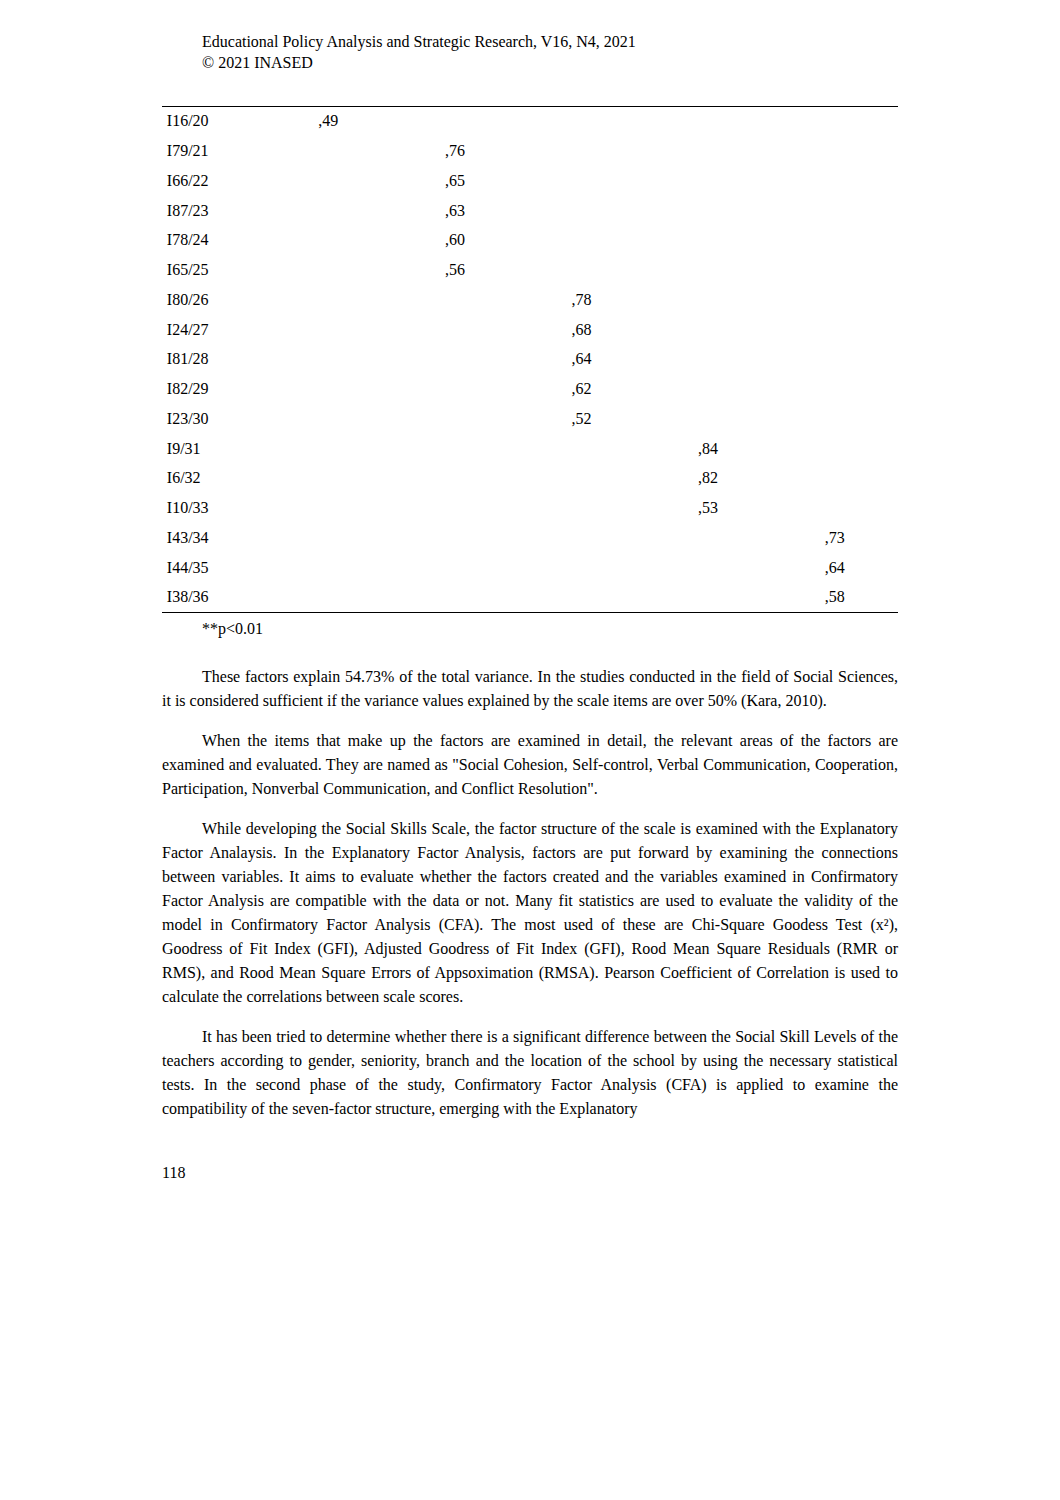Educational Policy Analysis and Strategic Research, V16, N4, 2021
© 2021 INASED
| I16/20 | ,49 | | | | |
| I79/21 | | ,76 | | | |
| I66/22 | | ,65 | | | |
| I87/23 | | ,63 | | | |
| I78/24 | | ,60 | | | |
| I65/25 | | ,56 | | | |
| I80/26 | | | ,78 | | |
| I24/27 | | | ,68 | | |
| I81/28 | | | ,64 | | |
| I82/29 | | | ,62 | | |
| I23/30 | | | ,52 | | |
| I9/31 | | | | ,84 | |
| I6/32 | | | | ,82 | |
| I10/33 | | | | ,53 | |
| I43/34 | | | | | ,73 |
| I44/35 | | | | | ,64 |
| I38/36 | | | | | ,58 |
**p<0.01
These factors explain 54.73% of the total variance. In the studies conducted in the field of Social Sciences, it is considered sufficient if the variance values explained by the scale items are over 50% (Kara, 2010).
When the items that make up the factors are examined in detail, the relevant areas of the factors are examined and evaluated. They are named as "Social Cohesion, Self-control, Verbal Communication, Cooperation, Participation, Nonverbal Communication, and Conflict Resolution".
While developing the Social Skills Scale, the factor structure of the scale is examined with the Explanatory Factor Analaysis. In the Explanatory Factor Analysis, factors are put forward by examining the connections between variables. It aims to evaluate whether the factors created and the variables examined in Confirmatory Factor Analysis are compatible with the data or not. Many fit statistics are used to evaluate the validity of the model in Confirmatory Factor Analysis (CFA). The most used of these are Chi-Square Goodess Test (x²), Goodress of Fit Index (GFI), Adjusted Goodress of Fit Index (GFI), Rood Mean Square Residuals (RMR or RMS), and Rood Mean Square Errors of Appsoximation (RMSA). Pearson Coefficient of Correlation is used to calculate the correlations between scale scores.
It has been tried to determine whether there is a significant difference between the Social Skill Levels of the teachers according to gender, seniority, branch and the location of the school by using the necessary statistical tests. In the second phase of the study, Confirmatory Factor Analysis (CFA) is applied to examine the compatibility of the seven-factor structure, emerging with the Explanatory
118